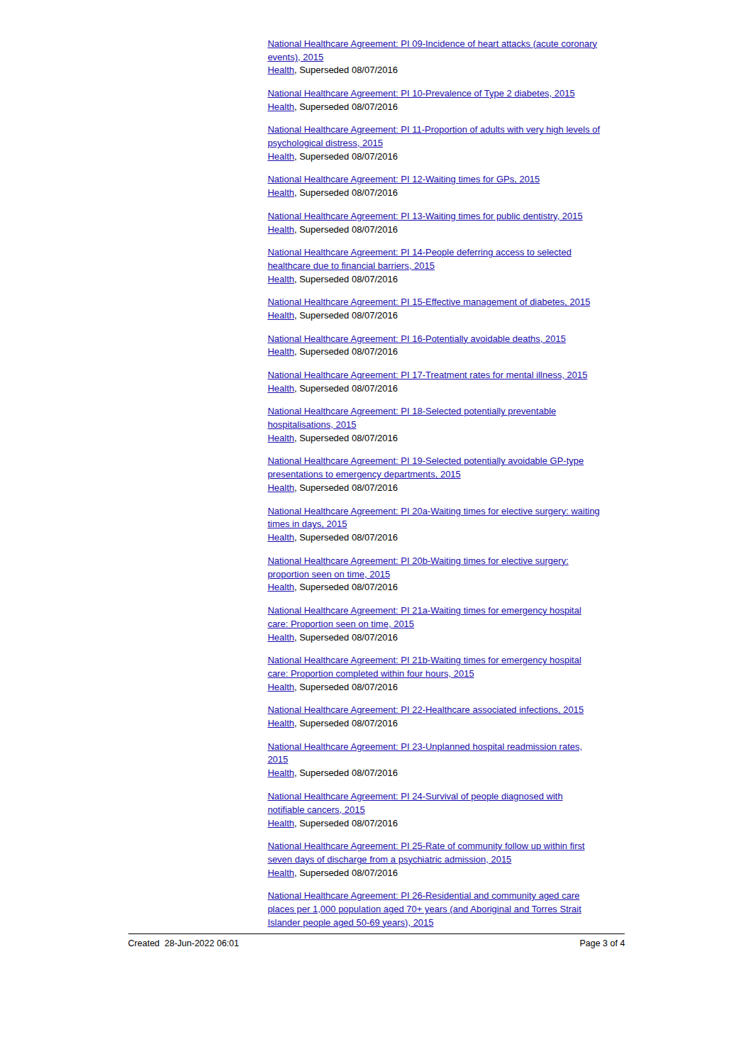National Healthcare Agreement: PI 09-Incidence of heart attacks (acute coronary events), 2015
Health, Superseded 08/07/2016
National Healthcare Agreement: PI 10-Prevalence of Type 2 diabetes, 2015
Health, Superseded 08/07/2016
National Healthcare Agreement: PI 11-Proportion of adults with very high levels of psychological distress, 2015
Health, Superseded 08/07/2016
National Healthcare Agreement: PI 12-Waiting times for GPs, 2015
Health, Superseded 08/07/2016
National Healthcare Agreement: PI 13-Waiting times for public dentistry, 2015
Health, Superseded 08/07/2016
National Healthcare Agreement: PI 14-People deferring access to selected healthcare due to financial barriers, 2015
Health, Superseded 08/07/2016
National Healthcare Agreement: PI 15-Effective management of diabetes, 2015
Health, Superseded 08/07/2016
National Healthcare Agreement: PI 16-Potentially avoidable deaths, 2015
Health, Superseded 08/07/2016
National Healthcare Agreement: PI 17-Treatment rates for mental illness, 2015
Health, Superseded 08/07/2016
National Healthcare Agreement: PI 18-Selected potentially preventable hospitalisations, 2015
Health, Superseded 08/07/2016
National Healthcare Agreement: PI 19-Selected potentially avoidable GP-type presentations to emergency departments, 2015
Health, Superseded 08/07/2016
National Healthcare Agreement: PI 20a-Waiting times for elective surgery: waiting times in days, 2015
Health, Superseded 08/07/2016
National Healthcare Agreement: PI 20b-Waiting times for elective surgery: proportion seen on time, 2015
Health, Superseded 08/07/2016
National Healthcare Agreement: PI 21a-Waiting times for emergency hospital care: Proportion seen on time, 2015
Health, Superseded 08/07/2016
National Healthcare Agreement: PI 21b-Waiting times for emergency hospital care: Proportion completed within four hours, 2015
Health, Superseded 08/07/2016
National Healthcare Agreement: PI 22-Healthcare associated infections, 2015
Health, Superseded 08/07/2016
National Healthcare Agreement: PI 23-Unplanned hospital readmission rates, 2015
Health, Superseded 08/07/2016
National Healthcare Agreement: PI 24-Survival of people diagnosed with notifiable cancers, 2015
Health, Superseded 08/07/2016
National Healthcare Agreement: PI 25-Rate of community follow up within first seven days of discharge from a psychiatric admission, 2015
Health, Superseded 08/07/2016
National Healthcare Agreement: PI 26-Residential and community aged care places per 1,000 population aged 70+ years (and Aboriginal and Torres Strait Islander people aged 50-69 years), 2015
Created 28-Jun-2022 06:01 Page 3 of 4